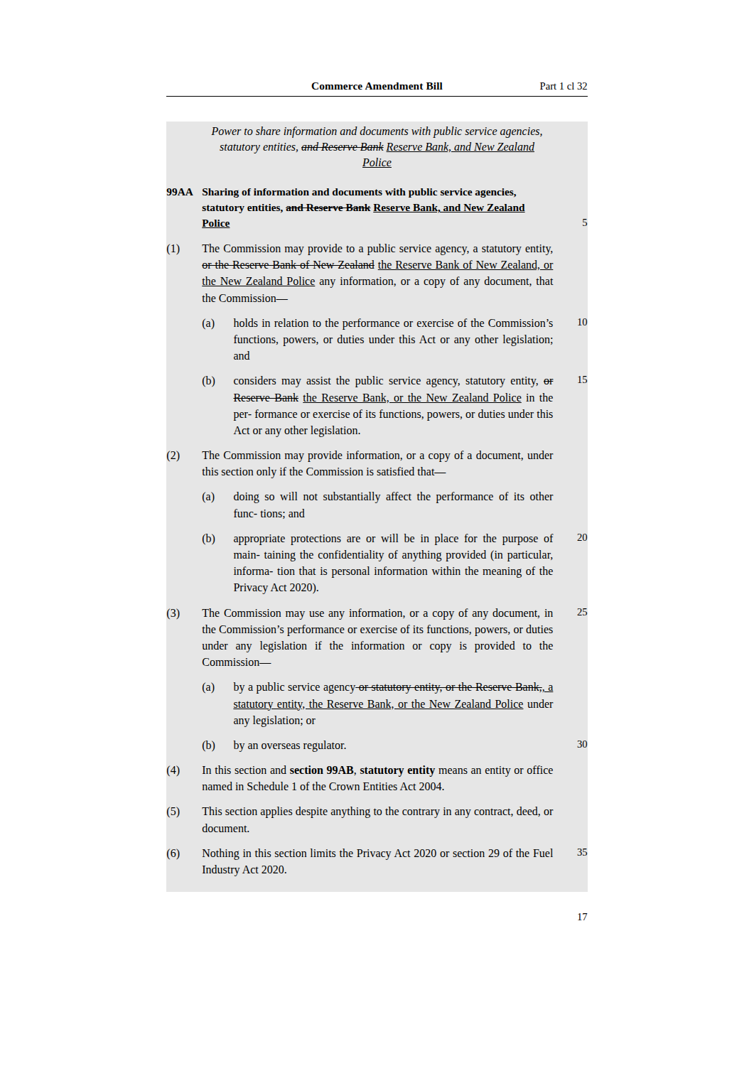Commerce Amendment Bill Part 1 cl 32
Power to share information and documents with public service agencies, statutory entities, and Reserve Bank Reserve Bank, and New Zealand Police
99AA
Sharing of information and documents with public service agencies, statutory entities, and Reserve Bank Reserve Bank, and New Zealand Police
5
(1)
The Commission may provide to a public service agency, a statutory entity, or the Reserve Bank of New Zealand the Reserve Bank of New Zealand, or the New Zealand Police any information, or a copy of any document, that the Commission—
(a)
holds in relation to the performance or exercise of the Commission’s functions, powers, or duties under this Act or any other legislation; and
10
(b)
considers may assist the public service agency, statutory entity, or Reserve Bank the Reserve Bank, or the New Zealand Police in the per‑ formance or exercise of its functions, powers, or duties under this Act or any other legislation.
15
(2)
The Commission may provide information, or a copy of a document, under this section only if the Commission is satisfied that—
(a)
doing so will not substantially affect the performance of its other func‑ tions; and
(b)
appropriate protections are or will be in place for the purpose of main‑ taining the confidentiality of anything provided (in particular, informa‑ tion that is personal information within the meaning of the Privacy Act 2020).
20
(3)
The Commission may use any information, or a copy of any document, in the Commission’s performance or exercise of its functions, powers, or duties under any legislation if the information or copy is provided to the Commission—
25
(a)
by a public service agency or statutory entity, or the Reserve Bank,, a statutory entity, the Reserve Bank, or the New Zealand Police under any legislation; or
(b)
by an overseas regulator.
30
(4)
In this section and section 99AB, statutory entity means an entity or office named in Schedule 1 of the Crown Entities Act 2004.
(5)
This section applies despite anything to the contrary in any contract, deed, or document.
(6)
Nothing in this section limits the Privacy Act 2020 or section 29 of the Fuel Industry Act 2020.
35
17